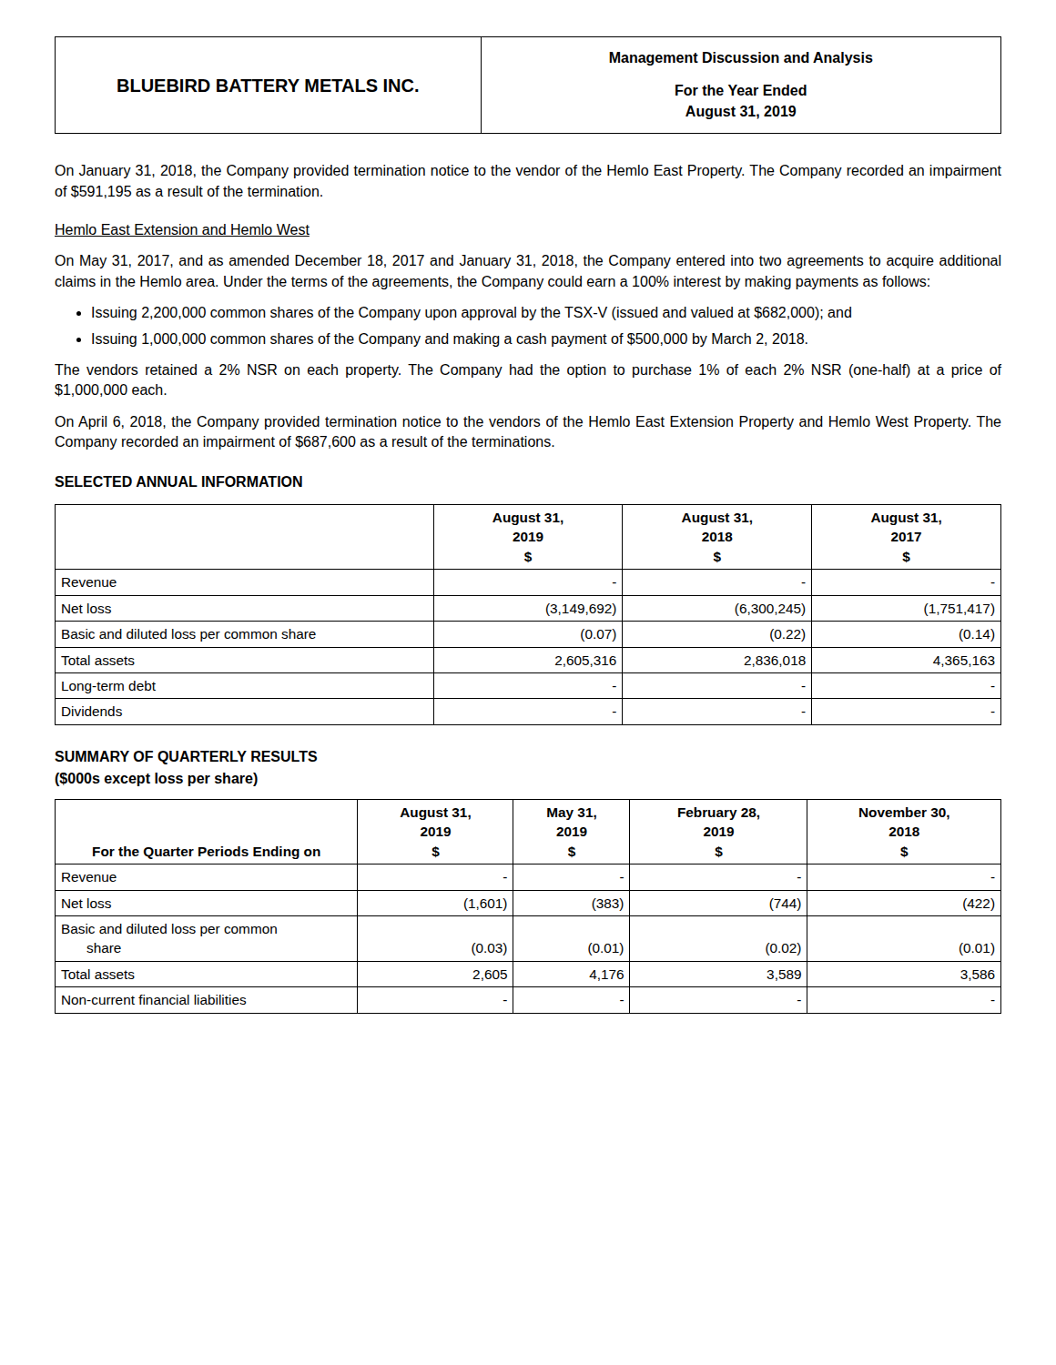| BLUEBIRD BATTERY METALS INC. | Management Discussion and Analysis For the Year Ended August 31, 2019 |
On January 31, 2018, the Company provided termination notice to the vendor of the Hemlo East Property. The Company recorded an impairment of $591,195 as a result of the termination.
Hemlo East Extension and Hemlo West
On May 31, 2017, and as amended December 18, 2017 and January 31, 2018, the Company entered into two agreements to acquire additional claims in the Hemlo area. Under the terms of the agreements, the Company could earn a 100% interest by making payments as follows:
Issuing 2,200,000 common shares of the Company upon approval by the TSX-V (issued and valued at $682,000); and
Issuing 1,000,000 common shares of the Company and making a cash payment of $500,000 by March 2, 2018.
The vendors retained a 2% NSR on each property. The Company had the option to purchase 1% of each 2% NSR (one-half) at a price of $1,000,000 each.
On April 6, 2018, the Company provided termination notice to the vendors of the Hemlo East Extension Property and Hemlo West Property. The Company recorded an impairment of $687,600 as a result of the terminations.
SELECTED ANNUAL INFORMATION
| | August 31, 2019 $ | August 31, 2018 $ | August 31, 2017 $ |
| --- | --- | --- | --- |
| Revenue | - | - | - |
| Net loss | (3,149,692) | (6,300,245) | (1,751,417) |
| Basic and diluted loss per common share | (0.07) | (0.22) | (0.14) |
| Total assets | 2,605,316 | 2,836,018 | 4,365,163 |
| Long-term debt | - | - | - |
| Dividends | - | - | - |
SUMMARY OF QUARTERLY RESULTS
($000s except loss per share)
| For the Quarter Periods Ending on | August 31, 2019 $ | May 31, 2019 $ | February 28, 2019 $ | November 30, 2018 $ |
| --- | --- | --- | --- | --- |
| Revenue | - | - | - | - |
| Net loss | (1,601) | (383) | (744) | (422) |
| Basic and diluted loss per common share | (0.03) | (0.01) | (0.02) | (0.01) |
| Total assets | 2,605 | 4,176 | 3,589 | 3,586 |
| Non-current financial liabilities | - | - | - | - |